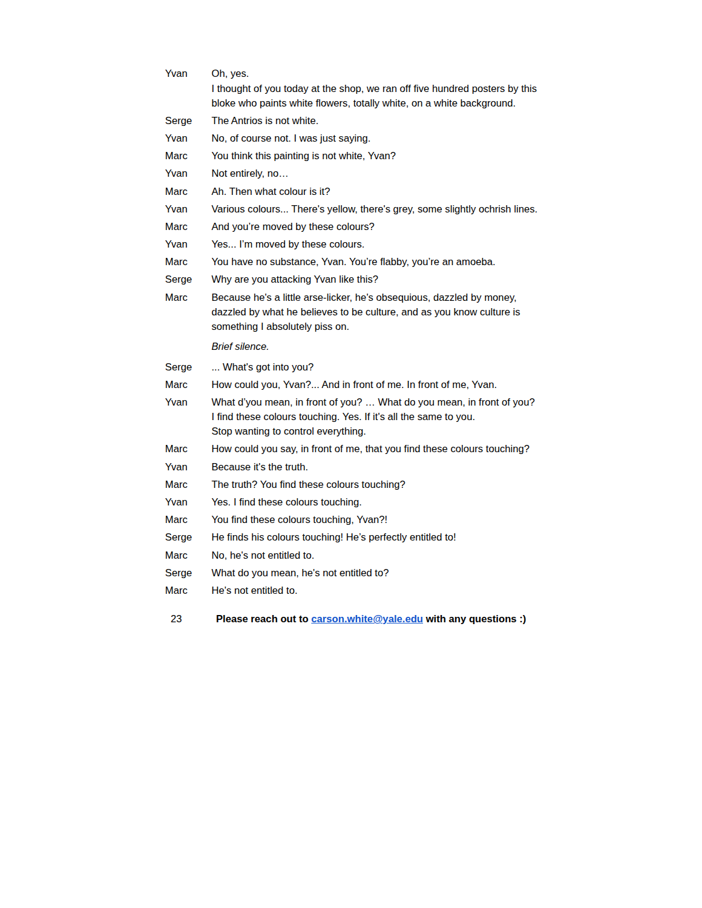Yvan
Oh, yes.
I thought of you today at the shop, we ran off five hundred posters by this bloke who paints white flowers, totally white, on a white background.
Serge
The Antrios is not white.
Yvan
No, of course not. I was just saying.
Marc
You think this painting is not white, Yvan?
Yvan
Not entirely, no…
Marc
Ah. Then what colour is it?
Yvan
Various colours... There's yellow, there's grey, some slightly ochrish lines.
Marc
And you’re moved by these colours?
Yvan
Yes... I’m moved by these colours.
Marc
You have no substance, Yvan. You’re flabby, you’re an amoeba.
Serge
Why are you attacking Yvan like this?
Marc
Because he's a little arse-licker, he's obsequious, dazzled by money, dazzled by what he believes to be culture, and as you know culture is something I absolutely piss on.
Brief silence.
Serge
... What's got into you?
Marc
How could you, Yvan?... And in front of me. In front of me, Yvan.
Yvan
What d’you mean, in front of you? … What do you mean, in front of you?
I find these colours touching. Yes. If it's all the same to you.
Stop wanting to control everything.
Marc
How could you say, in front of me, that you find these colours touching?
Yvan
Because it's the truth.
Marc
The truth? You find these colours touching?
Yvan
Yes. I find these colours touching.
Marc
You find these colours touching, Yvan?!
Serge
He finds his colours touching! He’s perfectly entitled to!
Marc
No, he's not entitled to.
Serge
What do you mean, he's not entitled to?
Marc
He's not entitled to.
23
Please reach out to carson.white@yale.edu with any questions :)